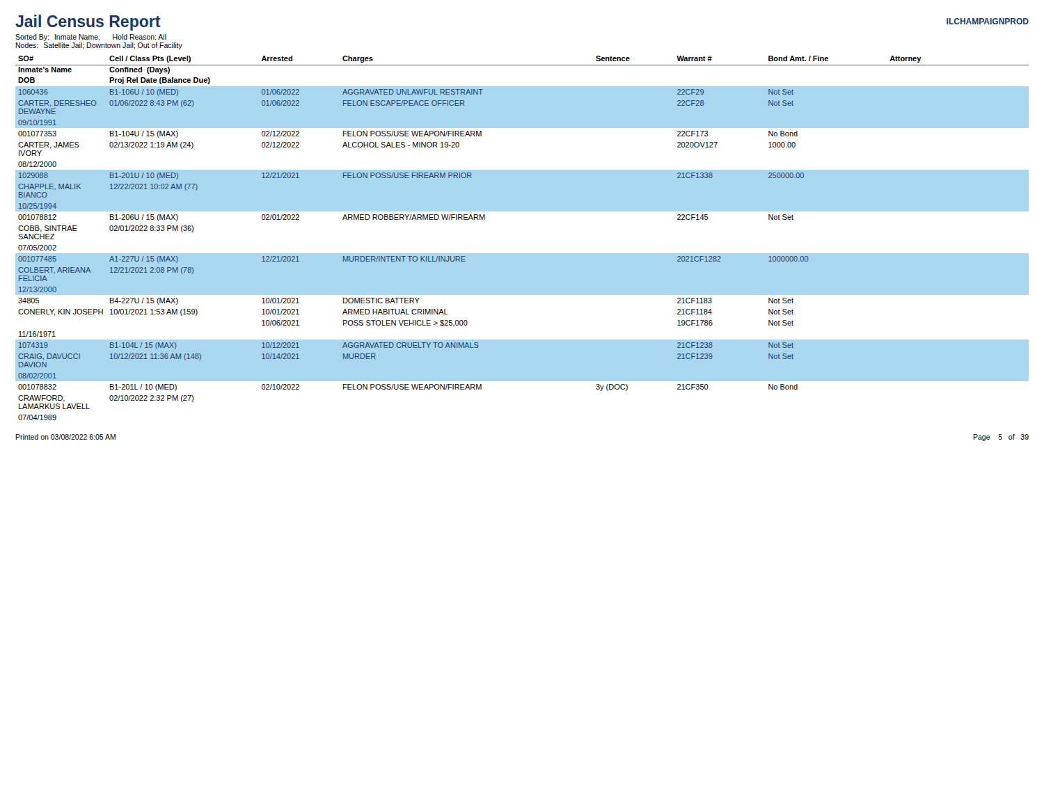ILCHAMPAIGNPROD
Jail Census Report
Sorted By: Inmate Name, Hold Reason: All
Nodes: Satellite Jail; Downtown Jail; Out of Facility
| SO# | Cell / Class Pts (Level) | Arrested | Charges | Sentence | Warrant # | Bond Amt. / Fine | Attorney |
| --- | --- | --- | --- | --- | --- | --- | --- |
| Inmate's Name | Confined (Days) | | | | | | |
| DOB | Proj Rel Date (Balance Due) | | | | | | |
| 1060436 | B1-106U / 10 (MED) | 01/06/2022 | AGGRAVATED UNLAWFUL RESTRAINT | | 22CF29 | Not Set | |
| CARTER, DERESHEO DEWAYNE | 01/06/2022 8:43 PM (62) | 01/06/2022 | FELON ESCAPE/PEACE OFFICER | | 22CF28 | Not Set | |
| 09/10/1991 | | | | | | | |
| 001077353 | B1-104U / 15 (MAX) | 02/12/2022 | FELON POSS/USE WEAPON/FIREARM | | 22CF173 | No Bond | |
| CARTER, JAMES IVORY | 02/13/2022 1:19 AM (24) | 02/12/2022 | ALCOHOL SALES - MINOR 19-20 | | 2020OV127 | 1000.00 | |
| 08/12/2000 | | | | | | | |
| 1029088 | B1-201U / 10 (MED) | 12/21/2021 | FELON POSS/USE FIREARM PRIOR | | 21CF1338 | 250000.00 | |
| CHAPPLE, MALIK BIANCO | 12/22/2021 10:02 AM (77) | | | | | | |
| 10/25/1994 | | | | | | | |
| 001078812 | B1-206U / 15 (MAX) | 02/01/2022 | ARMED ROBBERY/ARMED W/FIREARM | | 22CF145 | Not Set | |
| COBB, SINTRAE SANCHEZ | 02/01/2022 8:33 PM (36) | | | | | | |
| 07/05/2002 | | | | | | | |
| 001077485 | A1-227U / 15 (MAX) | 12/21/2021 | MURDER/INTENT TO KILL/INJURE | | 2021CF1282 | 1000000.00 | |
| COLBERT, ARIEANA FELICIA | 12/21/2021 2:08 PM (78) | | | | | | |
| 12/13/2000 | | | | | | | |
| 34805 | B4-227U / 15 (MAX) | 10/01/2021 | DOMESTIC BATTERY | | 21CF1183 | Not Set | |
| CONERLY, KIN JOSEPH | 10/01/2021 1:53 AM (159) | 10/01/2021 | ARMED HABITUAL CRIMINAL | | 21CF1184 | Not Set | |
| | | 10/06/2021 | POSS STOLEN VEHICLE > $25,000 | | 19CF1786 | Not Set | |
| 11/16/1971 | | | | | | | |
| 1074319 | B1-104L / 15 (MAX) | 10/12/2021 | AGGRAVATED CRUELTY TO ANIMALS | | 21CF1238 | Not Set | |
| CRAIG, DAVUCCI DAVION | 10/12/2021 11:36 AM (148) | 10/14/2021 | MURDER | | 21CF1239 | Not Set | |
| 08/02/2001 | | | | | | | |
| 001078832 | B1-201L / 10 (MED) | 02/10/2022 | FELON POSS/USE WEAPON/FIREARM | 3y (DOC) | 21CF350 | No Bond | |
| CRAWFORD, LAMARKUS LAVELL | 02/10/2022 2:32 PM (27) | | | | | | |
| 07/04/1989 | | | | | | | |
Printed on 03/08/2022 6:05 AM Page 5 of 39